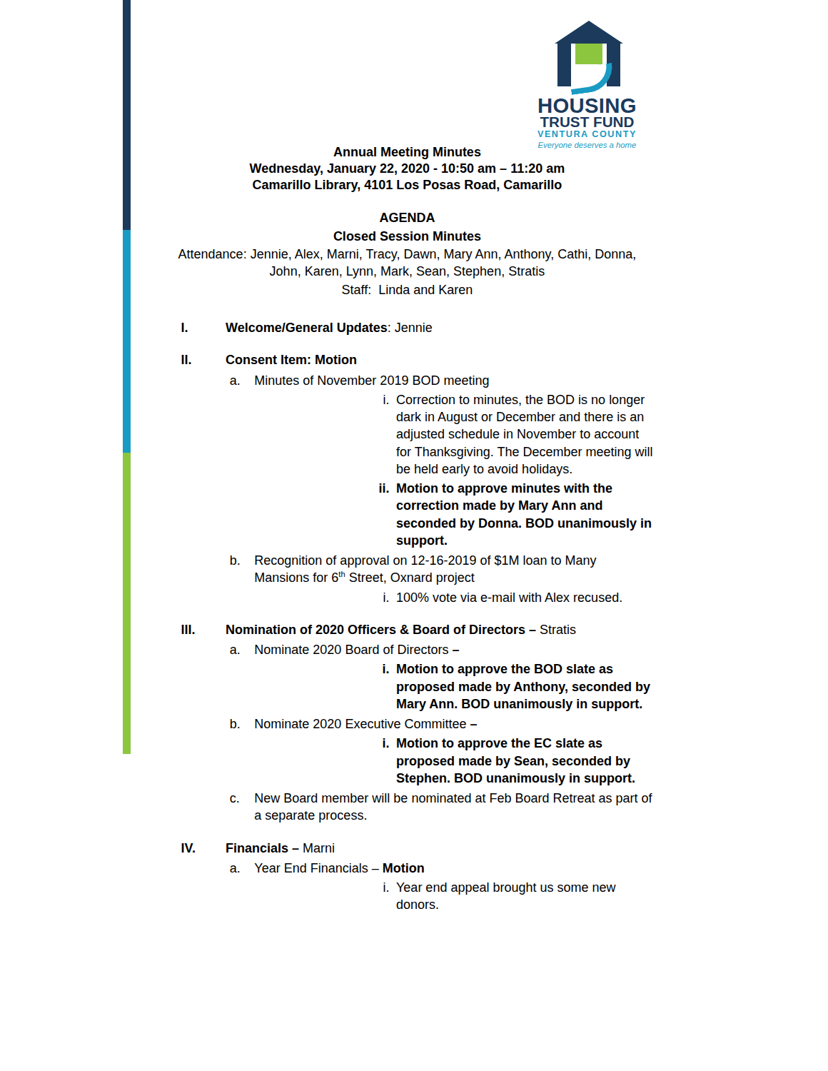HOUSING TRUST FUND VENTURA COUNTY Everyone deserves a home
Annual Meeting Minutes
Wednesday, January 22, 2020 - 10:50 am – 11:20 am
Camarillo Library, 4101 Los Posas Road, Camarillo
AGENDA
Closed Session Minutes
Attendance: Jennie, Alex, Marni, Tracy, Dawn, Mary Ann, Anthony, Cathi, Donna,
John, Karen, Lynn, Mark, Sean, Stephen, Stratis
Staff: Linda and Karen
I. Welcome/General Updates: Jennie
II. Consent Item: Motion
a. Minutes of November 2019 BOD meeting
i. Correction to minutes, the BOD is no longer dark in August or December and there is an adjusted schedule in November to account for Thanksgiving. The December meeting will be held early to avoid holidays.
ii. Motion to approve minutes with the correction made by Mary Ann and seconded by Donna. BOD unanimously in support.
b. Recognition of approval on 12-16-2019 of $1M loan to Many Mansions for 6th Street, Oxnard project
i. 100% vote via e-mail with Alex recused.
III. Nomination of 2020 Officers & Board of Directors – Stratis
a. Nominate 2020 Board of Directors –
i. Motion to approve the BOD slate as proposed made by Anthony, seconded by Mary Ann. BOD unanimously in support.
b. Nominate 2020 Executive Committee –
i. Motion to approve the EC slate as proposed made by Sean, seconded by Stephen. BOD unanimously in support.
c. New Board member will be nominated at Feb Board Retreat as part of a separate process.
IV. Financials – Marni
a. Year End Financials – Motion
i. Year end appeal brought us some new donors.